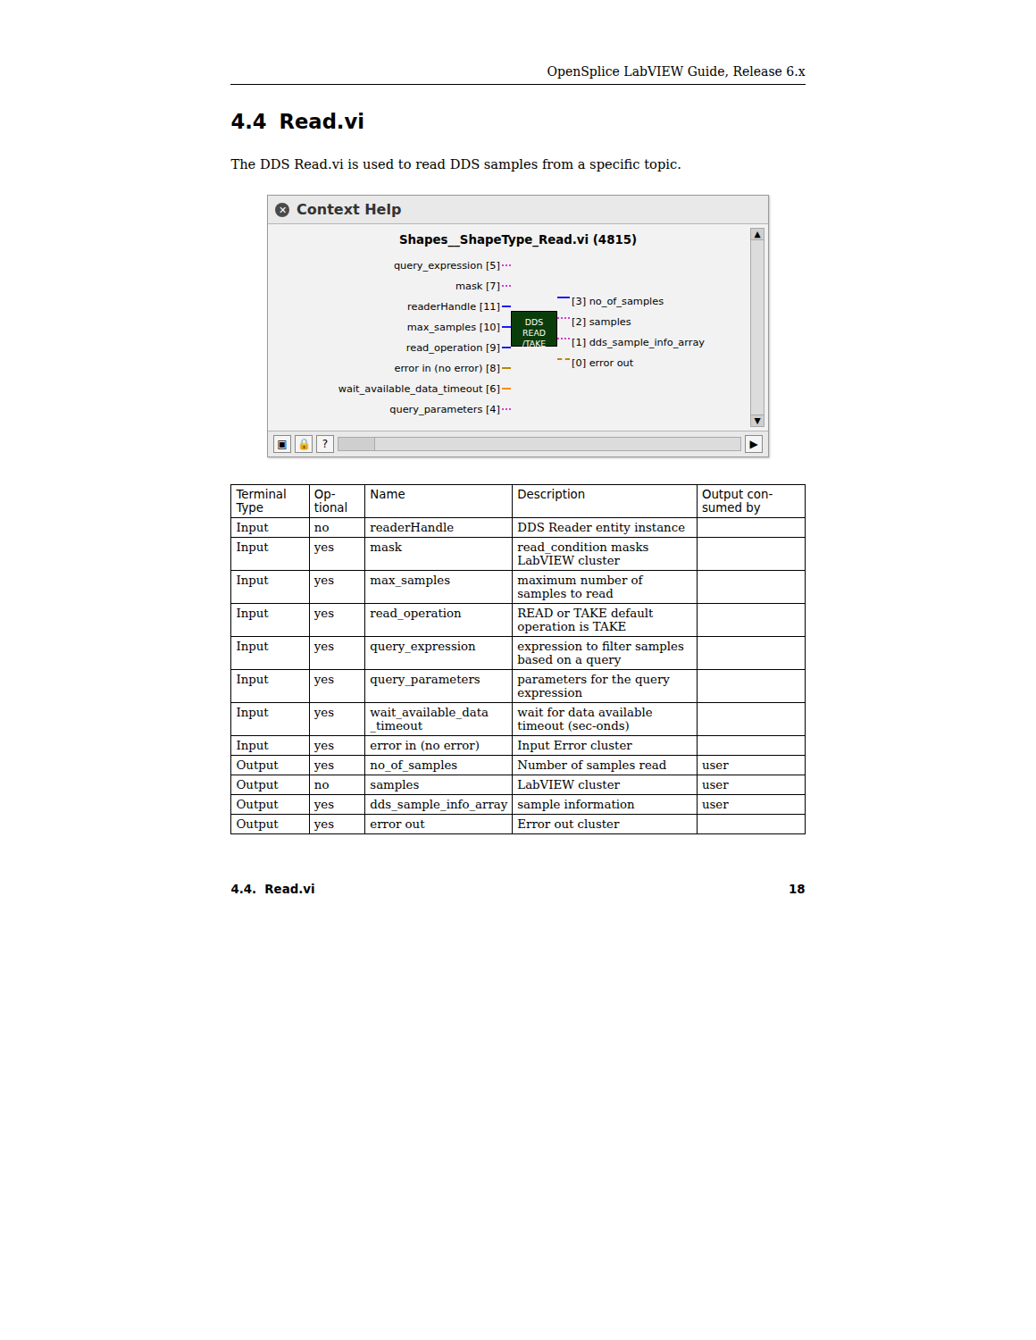OpenSplice LabVIEW Guide, Release 6.x
4.4 Read.vi
The DDS Read.vi is used to read DDS samples from a specific topic.
✕
Context Help
▲
▼
Shapes__ShapeType_Read.vi (4815)
query_expression [5]
mask [7]
readerHandle [11]
max_samples [10]
read_operation [9]
error in (no error) [8]
wait_available_data_timeout [6]
query_parameters [4]
DDS
READ
/TAKE
[3] no_of_samples
[2] samples
[1] dds_sample_info_array
[0] error out
▣
🔒
?
▶
| Terminal Type | Op-tional | Name | Description | Output con-sumed by |
| --- | --- | --- | --- | --- |
| Input | no | readerHandle | DDS Reader entity instance | |
| Input | yes | mask | read_condition masks LabVIEW cluster | |
| Input | yes | max_samples | maximum number of samples to read | |
| Input | yes | read_operation | READ or TAKE default operation is TAKE | |
| Input | yes | query_expression | expression to filter samples based on a query | |
| Input | yes | query_parameters | parameters for the query expression | |
| Input | yes | wait_available_data _timeout | wait for data available timeout (sec-onds) | |
| Input | yes | error in (no error) | Input Error cluster | |
| Output | yes | no_of_samples | Number of samples read | user |
| Output | no | samples | LabVIEW cluster | user |
| Output | yes | dds_sample_info_array | sample information | user |
| Output | yes | error out | Error out cluster | |
4.4. Read.vi 18